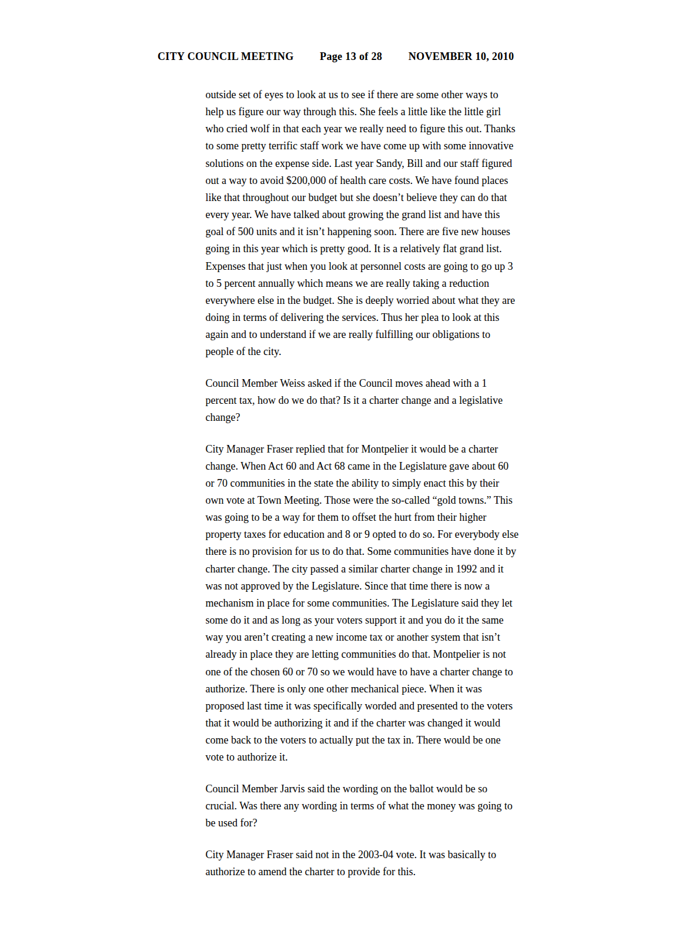CITY COUNCIL MEETING Page 13 of 28 NOVEMBER 10, 2010
outside set of eyes to look at us to see if there are some other ways to help us figure our way through this. She feels a little like the little girl who cried wolf in that each year we really need to figure this out. Thanks to some pretty terrific staff work we have come up with some innovative solutions on the expense side. Last year Sandy, Bill and our staff figured out a way to avoid $200,000 of health care costs. We have found places like that throughout our budget but she doesn’t believe they can do that every year. We have talked about growing the grand list and have this goal of 500 units and it isn’t happening soon. There are five new houses going in this year which is pretty good. It is a relatively flat grand list. Expenses that just when you look at personnel costs are going to go up 3 to 5 percent annually which means we are really taking a reduction everywhere else in the budget. She is deeply worried about what they are doing in terms of delivering the services. Thus her plea to look at this again and to understand if we are really fulfilling our obligations to people of the city.
Council Member Weiss asked if the Council moves ahead with a 1 percent tax, how do we do that? Is it a charter change and a legislative change?
City Manager Fraser replied that for Montpelier it would be a charter change. When Act 60 and Act 68 came in the Legislature gave about 60 or 70 communities in the state the ability to simply enact this by their own vote at Town Meeting. Those were the so-called “gold towns.” This was going to be a way for them to offset the hurt from their higher property taxes for education and 8 or 9 opted to do so. For everybody else there is no provision for us to do that. Some communities have done it by charter change. The city passed a similar charter change in 1992 and it was not approved by the Legislature. Since that time there is now a mechanism in place for some communities. The Legislature said they let some do it and as long as your voters support it and you do it the same way you aren’t creating a new income tax or another system that isn’t already in place they are letting communities do that. Montpelier is not one of the chosen 60 or 70 so we would have to have a charter change to authorize. There is only one other mechanical piece. When it was proposed last time it was specifically worded and presented to the voters that it would be authorizing it and if the charter was changed it would come back to the voters to actually put the tax in. There would be one vote to authorize it.
Council Member Jarvis said the wording on the ballot would be so crucial. Was there any wording in terms of what the money was going to be used for?
City Manager Fraser said not in the 2003-04 vote. It was basically to authorize to amend the charter to provide for this.